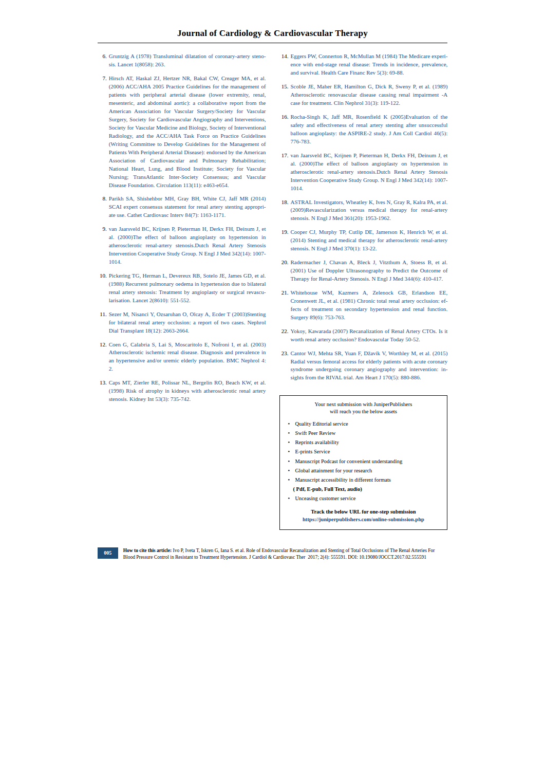Journal of Cardiology & Cardiovascular Therapy
6. Gruntzig A (1978) Transluminal dilatation of coronary-artery stenosis. Lancet 1(8058): 263.
7. Hirsch AT, Haskal ZJ, Hertzer NR, Bakal CW, Creager MA, et al. (2006) ACC/AHA 2005 Practice Guidelines for the management of patients with peripheral arterial disease (lower extremity, renal, mesenteric, and abdominal aortic): a collaborative report from the American Association for Vascular Surgery/Society for Vascular Surgery, Society for Cardiovascular Angiography and Interventions, Society for Vascular Medicine and Biology, Society of Interventional Radiology, and the ACC/AHA Task Force on Practice Guidelines (Writing Committee to Develop Guidelines for the Management of Patients With Peripheral Arterial Disease): endorsed by the American Association of Cardiovascular and Pulmonary Rehabilitation; National Heart, Lung, and Blood Institute; Society for Vascular Nursing; TransAtlantic Inter-Society Consensus; and Vascular Disease Foundation. Circulation 113(11): e463-e654.
8. Parikh SA, Shishehbor MH, Gray BH, White CJ, Jaff MR (2014) SCAI expert consensus statement for renal artery stenting appropriate use. Cathet Cardiovasc Interv 84(7): 1163-1171.
9. van Jaarsveld BC, Krijnen P, Pieterman H, Derkx FH, Deinum J, et al. (2000)The effect of balloon angioplasty on hypertension in atherosclerotic renal-artery stenosis.Dutch Renal Artery Stenosis Intervention Cooperative Study Group. N Engl J Med 342(14): 1007-1014.
10. Pickering TG, Herman L, Devereux RB, Sotelo JE, James GD, et al. (1988) Recurrent pulmonary oedema in hypertension due to bilateral renal artery stenosis: Treatment by angioplasty or surgical revascularisation. Lancet 2(8610): 551-552.
11. Sezer M, Nisanci Y, Ozsaruhan O, Olcay A, Ecder T (2003)Stenting for bilateral renal artery occlusion: a report of two cases. Nephrol Dial Transplant 18(12): 2663-2664.
12. Coen G, Calabria S, Lai S, Moscaritolo E, Nofroni I, et al. (2003) Atherosclerotic ischemic renal disease. Diagnosis and prevalence in an hypertensive and/or uremic elderly population. BMC Nephrol 4: 2.
13. Caps MT, Zierler RE, Polissar NL, Bergelin RO, Beach KW, et al. (1998) Risk of atrophy in kidneys with atherosclerotic renal artery stenosis. Kidney Int 53(3): 735-742.
14. Eggers PW, Connerton R, McMullan M (1984) The Medicare experience with end-stage renal disease: Trends in incidence, prevalence, and survival. Health Care Financ Rev 5(3): 69-88.
15. Scoble JE, Maher ER, Hamilton G, Dick R, Sweny P, et al. (1989) Atherosclerotic renovascular disease causing renal impairment -A case for treatment. Clin Nephrol 31(3): 119-122.
16. Rocha-Singh K, Jaff MR, Rosenfield K (2005)Evaluation of the safety and effectiveness of renal artery stenting after unsuccessful balloon angioplasty: the ASPIRE-2 study. J Am Coll Cardiol 46(5): 776-783.
17. van Jaarsveld BC, Krijnen P, Pieterman H, Derkx FH, Deinum J, et al. (2000)The effect of balloon angioplasty on hypertension in atherosclerotic renal-artery stenosis.Dutch Renal Artery Stenosis Intervention Cooperative Study Group. N Engl J Med 342(14): 1007-1014.
18. ASTRAL Investigators, Wheatley K, Ives N, Gray R, Kalra PA, et al. (2009)Revascularization versus medical therapy for renal-artery stenosis. N Engl J Med 361(20): 1953-1962.
19. Cooper CJ, Murphy TP, Cutlip DE, Jamerson K, Henrich W, et al. (2014) Stenting and medical therapy for atherosclerotic renal-artery stenosis. N Engl J Med 370(1): 13-22.
20. Radermacher J, Chavan A, Bleck J, Vitzthum A, Stoess B, et al. (2001) Use of Doppler Ultrasonography to Predict the Outcome of Therapy for Renal-Artery Stenosis. N Engl J Med 344(6): 410-417.
21. Whitehouse WM, Kazmers A, Zelenock GB, Erlandson EE, Cronenwett JL, et al. (1981) Chronic total renal artery occlusion: effects of treatment on secondary hypertension and renal function. Surgery 89(6): 753-763.
22. Yokoy, Kawarada (2007) Recanalization of Renal Artery CTOs. Is it worth renal artery occlusion? Endovascular Today 50-52.
23. Cantor WJ, Mehta SR, Yuan F, Džavík V, Worthley M, et al. (2015) Radial versus femoral access for elderly patients with acute coronary syndrome undergoing coronary angiography and intervention: insights from the RIVAL trial. Am Heart J 170(5): 880-886.
Your next submission with JuniperPublishers
will reach you the below assets
Quality Editorial service
Swift Peer Review
Reprints availability
E-prints Service
Manuscript Podcast for convenient understanding
Global attainment for your research
Manuscript accessibility in different formats
( Pdf, E-pub, Full Text, audio)
Unceasing customer service
Track the below URL for one-step submission
https://juniperpublishers.com/online-submission.php
005
How to cite this article: Ivo P, Iveta T, Iskren G, Iana S. et al. Role of Endovascular Recanalization and Stenting of Total Occlusions of The Renal Arteries For Blood Pressure Control in Resistant to Treatment Hypertension. J Cardiol & Cardiovasc Ther 2017; 2(4): 555591. DOI: 10.19080/JOCCT.2017.02.555591